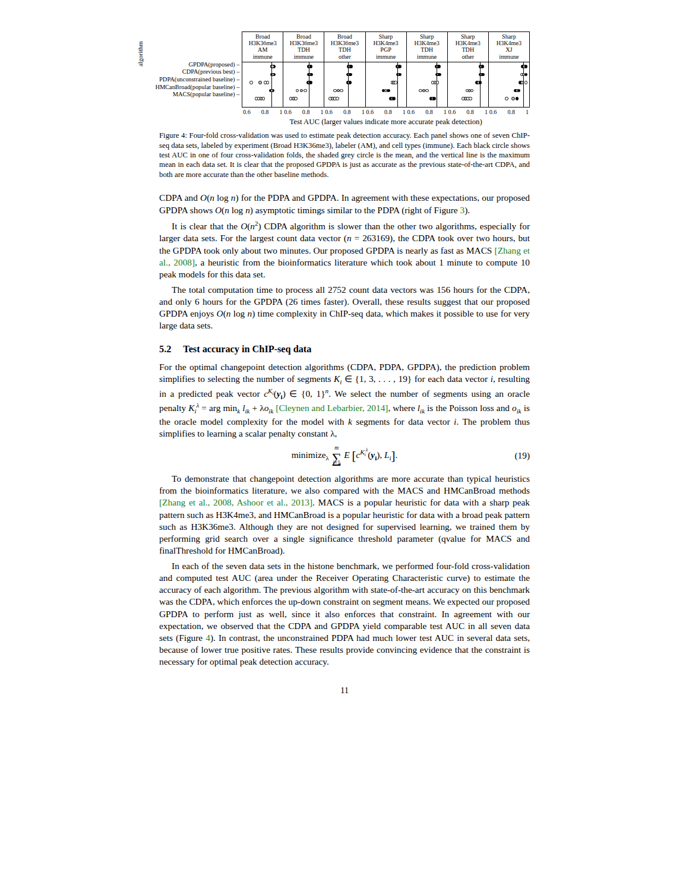algorithm
GPDPA(proposed)
CDPA(previous best)
PDPA(unconstrained baseline)
HMCanBroad(popular baseline)
MACS(popular baseline)
| Broad H3K36me3 AM immune | Broad H3K36me3 TDH immune | Broad H3K36me3 TDH other | Sharp H3K4me3 PGP immune | Sharp H3K4me3 TDH immune | Sharp H3K4me3 TDH other | Sharp H3K4me3 XJ immune |
| --- | --- | --- | --- | --- | --- | --- |
| 0.6 0.8 1 | 0.6 0.8 1 | 0.6 0.8 1 | 0.6 0.8 1 | 0.6 0.8 1 | 0.6 0.8 1 | 0.6 0.8 1 |
Test AUC (larger values indicate more accurate peak detection)
Figure 4: Four-fold cross-validation was used to estimate peak detection accuracy. Each panel shows one of seven ChIP-seq data sets, labeled by experiment (Broad H3K36me3), labeler (AM), and cell types (immune). Each black circle shows test AUC in one of four cross-validation folds, the shaded grey circle is the mean, and the vertical line is the maximum mean in each data set. It is clear that the proposed GPDPA is just as accurate as the previous state-of-the-art CDPA, and both are more accurate than the other baseline methods.
CDPA and O(n log n) for the PDPA and GPDPA. In agreement with these expectations, our proposed GPDPA shows O(n log n) asymptotic timings similar to the PDPA (right of Figure 3).
It is clear that the O(n2) CDPA algorithm is slower than the other two algorithms, especially for larger data sets. For the largest count data vector (n = 263169), the CDPA took over two hours, but the GPDPA took only about two minutes. Our proposed GPDPA is nearly as fast as MACS [Zhang et al., 2008], a heuristic from the bioinformatics literature which took about 1 minute to compute 10 peak models for this data set.
The total computation time to process all 2752 count data vectors was 156 hours for the CDPA, and only 6 hours for the GPDPA (26 times faster). Overall, these results suggest that our proposed GPDPA enjoys O(n log n) time complexity in ChIP-seq data, which makes it possible to use for very large data sets.
5.2 Test accuracy in ChIP-seq data
For the optimal changepoint detection algorithms (CDPA, PDPA, GPDPA), the prediction problem simplifies to selecting the number of segments Ki ∈ {1, 3, . . . , 19} for each data vector i, resulting in a predicted peak vector cKi(yi) ∈ {0, 1}n. We select the number of segments using an oracle penalty Kiλ = arg mink lik + λoik [Cleynen and Lebarbier, 2014], where lik is the Poisson loss and oik is the oracle model complexity for the model with k segments for data vector i. The problem thus simplifies to learning a scalar penalty constant λ,
minimizeλ m∑i=1 E [cKiλ(yi), Li]. (19)
To demonstrate that changepoint detection algorithms are more accurate than typical heuristics from the bioinformatics literature, we also compared with the MACS and HMCanBroad methods [Zhang et al., 2008, Ashoor et al., 2013]. MACS is a popular heuristic for data with a sharp peak pattern such as H3K4me3, and HMCanBroad is a popular heuristic for data with a broad peak pattern such as H3K36me3. Although they are not designed for supervised learning, we trained them by performing grid search over a single significance threshold parameter (qvalue for MACS and finalThreshold for HMCanBroad).
In each of the seven data sets in the histone benchmark, we performed four-fold cross-validation and computed test AUC (area under the Receiver Operating Characteristic curve) to estimate the accuracy of each algorithm. The previous algorithm with state-of-the-art accuracy on this benchmark was the CDPA, which enforces the up-down constraint on segment means. We expected our proposed GPDPA to perform just as well, since it also enforces that constraint. In agreement with our expectation, we observed that the CDPA and GPDPA yield comparable test AUC in all seven data sets (Figure 4). In contrast, the unconstrained PDPA had much lower test AUC in several data sets, because of lower true positive rates. These results provide convincing evidence that the constraint is necessary for optimal peak detection accuracy.
11